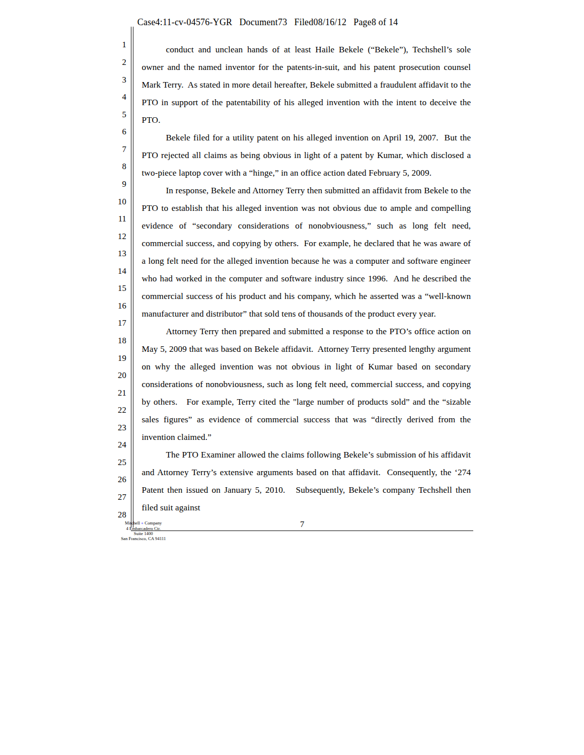Case4:11-cv-04576-YGR Document73 Filed08/16/12 Page8 of 14
1
2
3
4
5
6
7
8
9
10
11
12
13
14
15
16
17
18
19
20
21
22
23
24
25
26
27
28
conduct and unclean hands of at least Haile Bekele (“Bekele”), Techshell’s sole owner and the named inventor for the patents-in-suit, and his patent prosecution counsel Mark Terry. As stated in more detail hereafter, Bekele submitted a fraudulent affidavit to the PTO in support of the patentability of his alleged invention with the intent to deceive the PTO.
Bekele filed for a utility patent on his alleged invention on April 19, 2007. But the PTO rejected all claims as being obvious in light of a patent by Kumar, which disclosed a two-piece laptop cover with a “hinge,” in an office action dated February 5, 2009.
In response, Bekele and Attorney Terry then submitted an affidavit from Bekele to the PTO to establish that his alleged invention was not obvious due to ample and compelling evidence of “secondary considerations of nonobviousness,” such as long felt need, commercial success, and copying by others. For example, he declared that he was aware of a long felt need for the alleged invention because he was a computer and software engineer who had worked in the computer and software industry since 1996. And he described the commercial success of his product and his company, which he asserted was a “well-known manufacturer and distributor” that sold tens of thousands of the product every year.
Attorney Terry then prepared and submitted a response to the PTO’s office action on May 5, 2009 that was based on Bekele affidavit. Attorney Terry presented lengthy argument on why the alleged invention was not obvious in light of Kumar based on secondary considerations of nonobviousness, such as long felt need, commercial success, and copying by others. For example, Terry cited the "large number of products sold” and the “sizable sales figures” as evidence of commercial success that was “directly derived from the invention claimed.”
The PTO Examiner allowed the claims following Bekele’s submission of his affidavit and Attorney Terry’s extensive arguments based on that affidavit. Consequently, the ‘274 Patent then issued on January 5, 2010. Subsequently, Bekele’s company Techshell then filed suit against
7
Mitchell + Company
4 Embarcadero Ctr.
Suite 1400
San Francisco, CA 94111